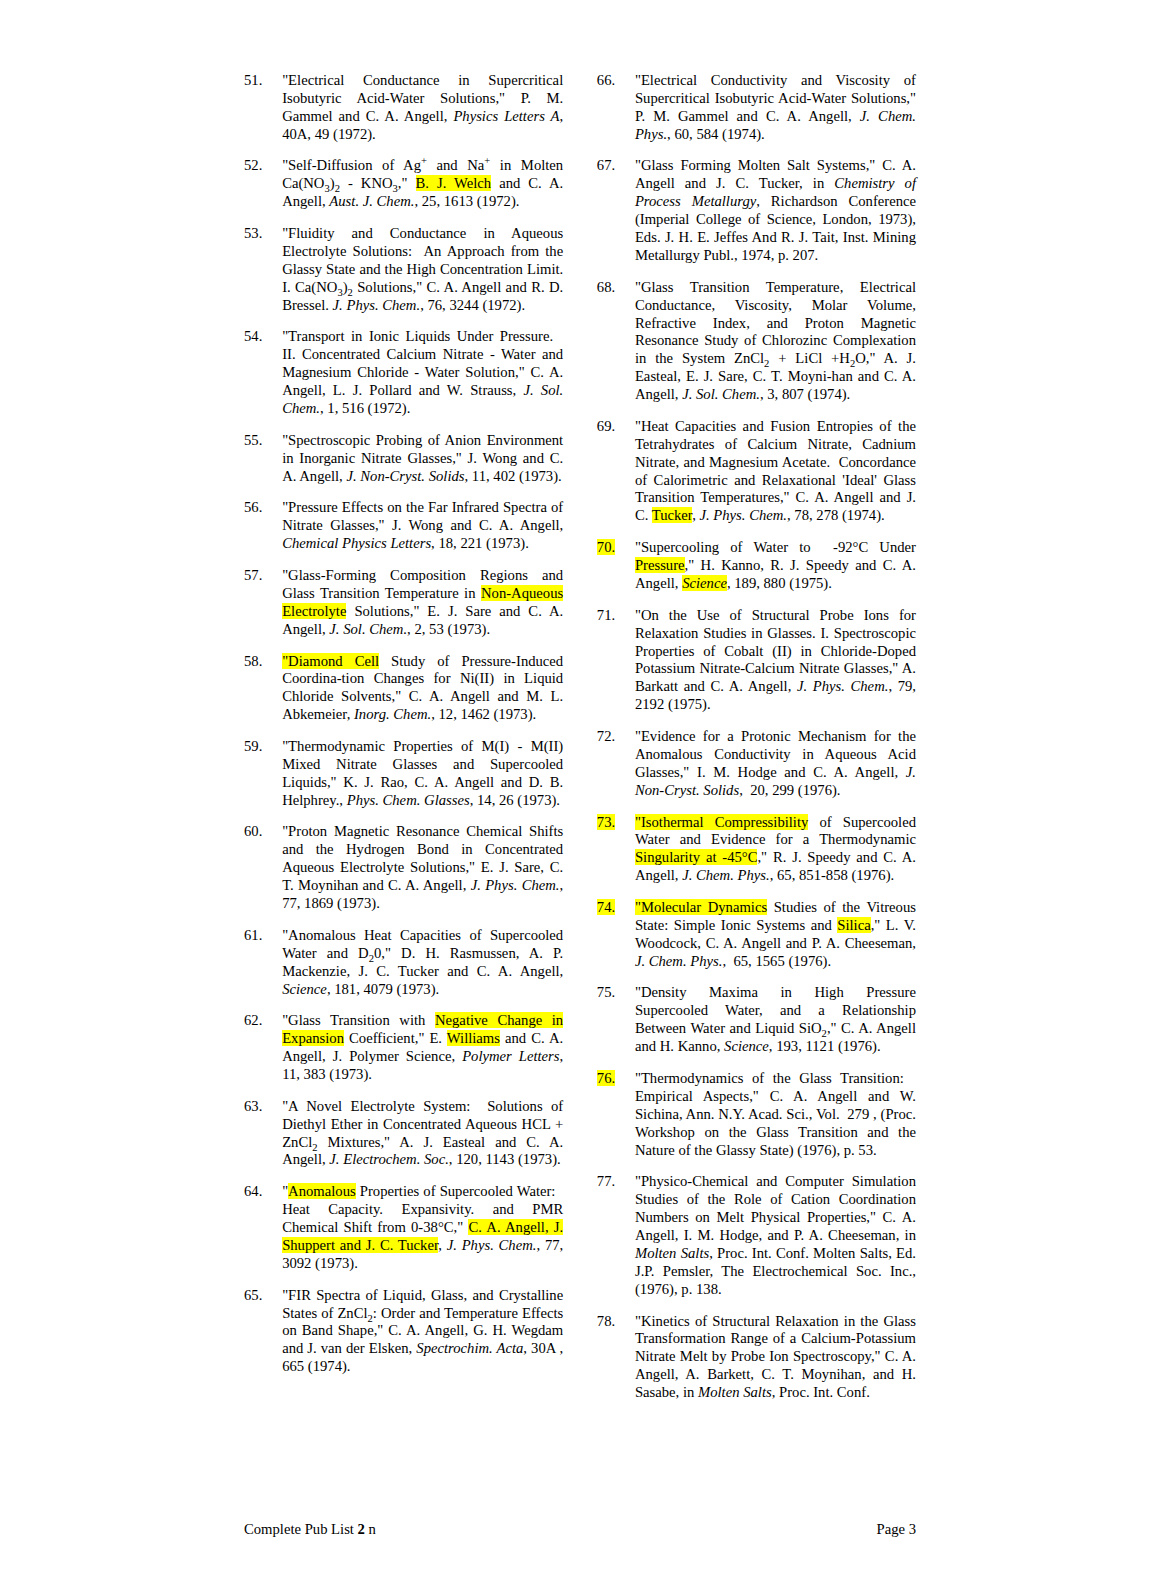51. "Electrical Conductance in Supercritical Isobutyric Acid-Water Solutions," P. M. Gammel and C. A. Angell, Physics Letters A, 40A, 49 (1972).
52. "Self-Diffusion of Ag+ and Na+ in Molten Ca(NO3)2 - KNO3," B. J. Welch and C. A. Angell, Aust. J. Chem., 25, 1613 (1972).
53. "Fluidity and Conductance in Aqueous Electrolyte Solutions: An Approach from the Glassy State and the High Concentration Limit. I. Ca(NO3)2 Solutions," C. A. Angell and R. D. Bressel. J. Phys. Chem., 76, 3244 (1972).
54. "Transport in Ionic Liquids Under Pressure. II. Concentrated Calcium Nitrate - Water and Magnesium Chloride - Water Solution," C. A. Angell, L. J. Pollard and W. Strauss, J. Sol. Chem., 1, 516 (1972).
55. "Spectroscopic Probing of Anion Environment in Inorganic Nitrate Glasses," J. Wong and C. A. Angell, J. Non-Cryst. Solids, 11, 402 (1973).
56. "Pressure Effects on the Far Infrared Spectra of Nitrate Glasses," J. Wong and C. A. Angell, Chemical Physics Letters, 18, 221 (1973).
57. "Glass-Forming Composition Regions and Glass Transition Temperature in Non-Aqueous Electrolyte Solutions," E. J. Sare and C. A. Angell, J. Sol. Chem., 2, 53 (1973).
58. "Diamond Cell Study of Pressure-Induced Coordina-tion Changes for Ni(II) in Liquid Chloride Solvents," C. A. Angell and M. L. Abkemeier, Inorg. Chem., 12, 1462 (1973).
59. "Thermodynamic Properties of M(I) - M(II) Mixed Nitrate Glasses and Supercooled Liquids," K. J. Rao, C. A. Angell and D. B. Helphrey., Phys. Chem. Glasses, 14, 26 (1973).
60. "Proton Magnetic Resonance Chemical Shifts and the Hydrogen Bond in Concentrated Aqueous Electrolyte Solutions," E. J. Sare, C. T. Moynihan and C. A. Angell, J. Phys. Chem., 77, 1869 (1973).
61. "Anomalous Heat Capacities of Supercooled Water and D20," D. H. Rasmussen, A. P. Mackenzie, J. C. Tucker and C. A. Angell, Science, 181, 4079 (1973).
62. "Glass Transition with Negative Change in Expansion Coefficient," E. Williams and C. A. Angell, J. Polymer Science, Polymer Letters, 11, 383 (1973).
63. "A Novel Electrolyte System: Solutions of Diethyl Ether in Concentrated Aqueous HCL + ZnCl2 Mixtures," A. J. Easteal and C. A. Angell, J. Electrochem. Soc., 120, 1143 (1973).
64. "Anomalous Properties of Supercooled Water: Heat Capacity. Expansivity. and PMR Chemical Shift from 0-38°C," C. A. Angell, J. Shuppert and J. C. Tucker, J. Phys. Chem., 77, 3092 (1973).
65. "FIR Spectra of Liquid, Glass, and Crystalline States of ZnCl2: Order and Temperature Effects on Band Shape," C. A. Angell, G. H. Wegdam and J. van der Elsken, Spectrochim. Acta, 30A , 665 (1974).
66. "Electrical Conductivity and Viscosity of Supercritical Isobutyric Acid-Water Solutions," P. M. Gammel and C. A. Angell, J. Chem. Phys., 60, 584 (1974).
67. "Glass Forming Molten Salt Systems," C. A. Angell and J. C. Tucker, in Chemistry of Process Metallurgy, Richardson Conference (Imperial College of Science, London, 1973), Eds. J. H. E. Jeffes And R. J. Tait, Inst. Mining Metallurgy Publ., 1974, p. 207.
68. "Glass Transition Temperature, Electrical Conductance, Viscosity, Molar Volume, Refractive Index, and Proton Magnetic Resonance Study of Chlorozinc Complexation in the System ZnCl2 + LiCl +H2O," A. J. Easteal, E. J. Sare, C. T. Moyni-han and C. A. Angell, J. Sol. Chem., 3, 807 (1974).
69. "Heat Capacities and Fusion Entropies of the Tetrahydrates of Calcium Nitrate, Cadnium Nitrate, and Magnesium Acetate. Concordance of Calorimetric and Relaxational 'Ideal' Glass Transition Temperatures," C. A. Angell and J. C. Tucker, J. Phys. Chem., 78, 278 (1974).
70. "Supercooling of Water to -92°C Under Pressure," H. Kanno, R. J. Speedy and C. A. Angell, Science, 189, 880 (1975).
71. "On the Use of Structural Probe Ions for Relaxation Studies in Glasses. I. Spectroscopic Properties of Cobalt (II) in Chloride-Doped Potassium Nitrate-Calcium Nitrate Glasses," A. Barkatt and C. A. Angell, J. Phys. Chem., 79, 2192 (1975).
72. "Evidence for a Protonic Mechanism for the Anomalous Conductivity in Aqueous Acid Glasses," I. M. Hodge and C. A. Angell, J. Non-Cryst. Solids, 20, 299 (1976).
73. "Isothermal Compressibility of Supercooled Water and Evidence for a Thermodynamic Singularity at -45°C," R. J. Speedy and C. A. Angell, J. Chem. Phys., 65, 851-858 (1976).
74. "Molecular Dynamics Studies of the Vitreous State: Simple Ionic Systems and Silica," L. V. Woodcock, C. A. Angell and P. A. Cheeseman, J. Chem. Phys., 65, 1565 (1976).
75. "Density Maxima in High Pressure Supercooled Water, and a Relationship Between Water and Liquid SiO2," C. A. Angell and H. Kanno, Science, 193, 1121 (1976).
76. "Thermodynamics of the Glass Transition: Empirical Aspects," C. A. Angell and W. Sichina, Ann. N.Y. Acad. Sci., Vol. 279 , (Proc. Workshop on the Glass Transition and the Nature of the Glassy State) (1976), p. 53.
77. "Physico-Chemical and Computer Simulation Studies of the Role of Cation Coordination Numbers on Melt Physical Properties," C. A. Angell, I. M. Hodge, and P. A. Cheeseman, in Molten Salts, Proc. Int. Conf. Molten Salts, Ed. J.P. Pemsler, The Electrochemical Soc. Inc., (1976), p. 138.
78. "Kinetics of Structural Relaxation in the Glass Transformation Range of a Calcium-Potassium Nitrate Melt by Probe Ion Spectroscopy," C. A. Angell, A. Barkett, C. T. Moynihan, and H. Sasabe, in Molten Salts, Proc. Int. Conf.
Complete Pub List 2 n
Page 3